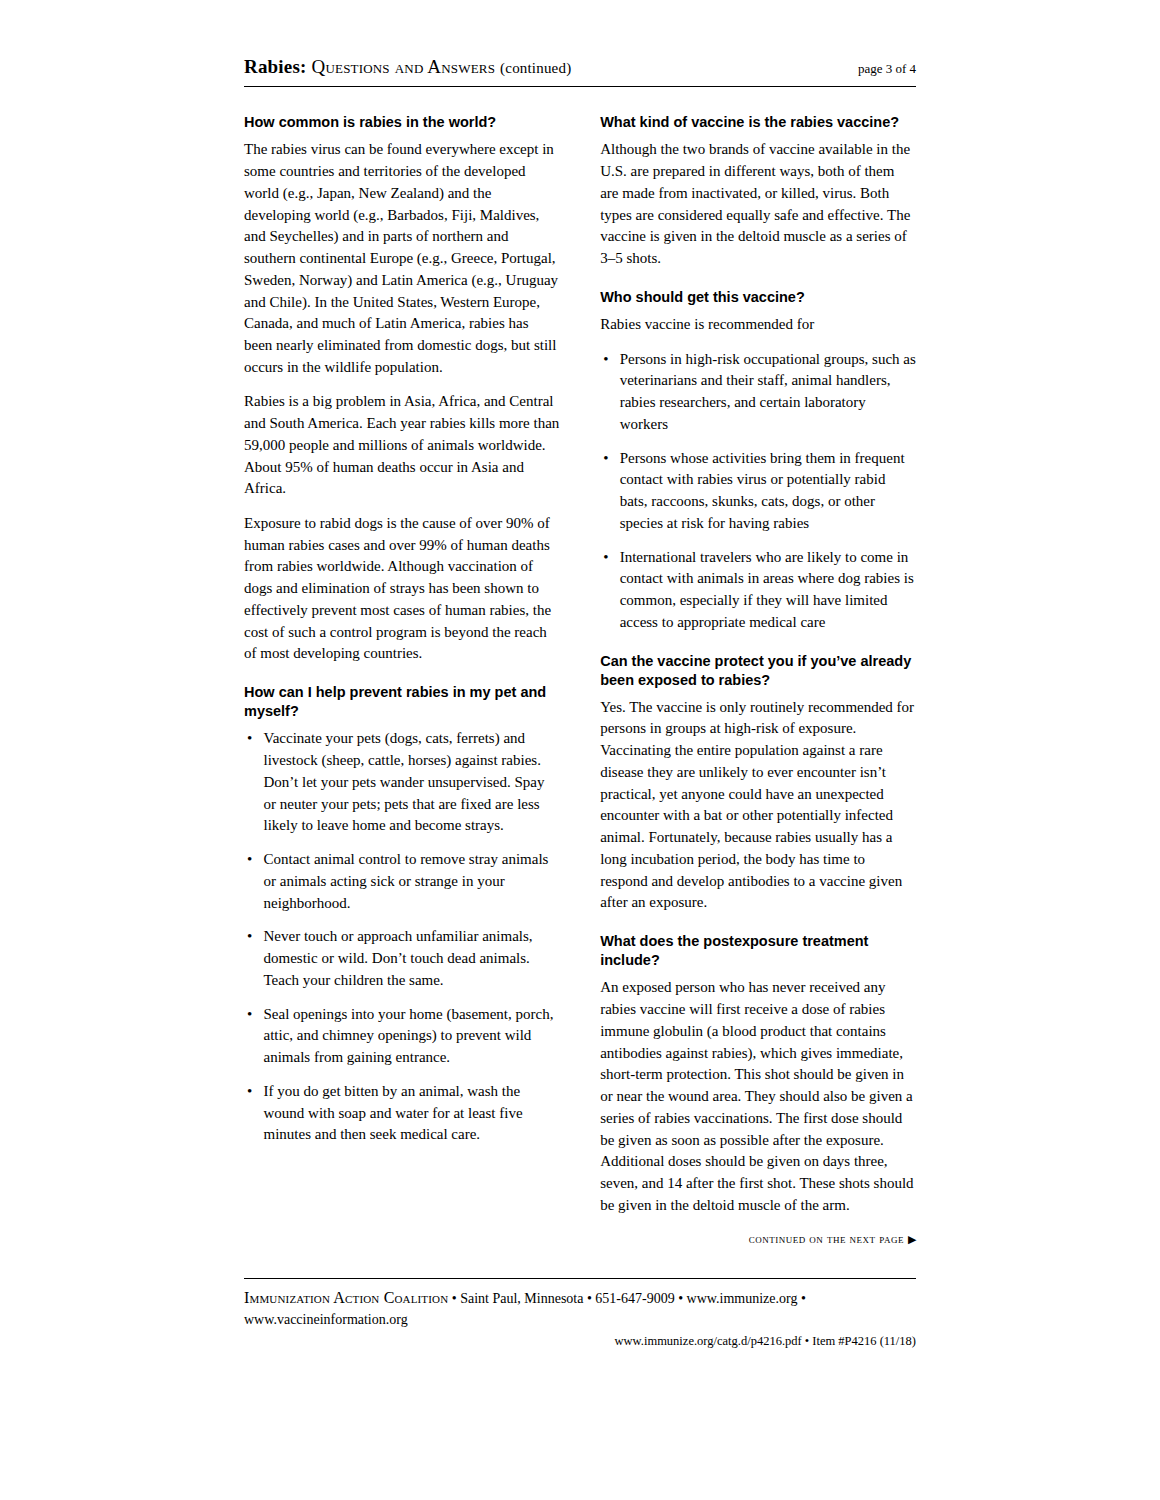Rabies: Questions and Answers (continued)
page 3 of 4
How common is rabies in the world?
The rabies virus can be found everywhere except in some countries and territories of the developed world (e.g., Japan, New Zealand) and the developing world (e.g., Barbados, Fiji, Maldives, and Seychelles) and in parts of northern and southern continental Europe (e.g., Greece, Portugal, Sweden, Norway) and Latin America (e.g., Uruguay and Chile). In the United States, Western Europe, Canada, and much of Latin America, rabies has been nearly eliminated from domestic dogs, but still occurs in the wildlife population.
Rabies is a big problem in Asia, Africa, and Central and South America. Each year rabies kills more than 59,000 people and millions of animals worldwide. About 95% of human deaths occur in Asia and Africa.
Exposure to rabid dogs is the cause of over 90% of human rabies cases and over 99% of human deaths from rabies worldwide. Although vaccination of dogs and elimination of strays has been shown to effectively prevent most cases of human rabies, the cost of such a control program is beyond the reach of most developing countries.
How can I help prevent rabies in my pet and myself?
Vaccinate your pets (dogs, cats, ferrets) and livestock (sheep, cattle, horses) against rabies. Don’t let your pets wander unsupervised. Spay or neuter your pets; pets that are fixed are less likely to leave home and become strays.
Contact animal control to remove stray animals or animals acting sick or strange in your neighborhood.
Never touch or approach unfamiliar animals, domestic or wild. Don’t touch dead animals. Teach your children the same.
Seal openings into your home (basement, porch, attic, and chimney openings) to prevent wild animals from gaining entrance.
If you do get bitten by an animal, wash the wound with soap and water for at least five minutes and then seek medical care.
What kind of vaccine is the rabies vaccine?
Although the two brands of vaccine available in the U.S. are prepared in different ways, both of them are made from inactivated, or killed, virus. Both types are considered equally safe and effective. The vaccine is given in the deltoid muscle as a series of 3–5 shots.
Who should get this vaccine?
Rabies vaccine is recommended for
Persons in high-risk occupational groups, such as veterinarians and their staff, animal handlers, rabies researchers, and certain laboratory workers
Persons whose activities bring them in frequent contact with rabies virus or potentially rabid bats, raccoons, skunks, cats, dogs, or other species at risk for having rabies
International travelers who are likely to come in contact with animals in areas where dog rabies is common, especially if they will have limited access to appropriate medical care
Can the vaccine protect you if you’ve already been exposed to rabies?
Yes. The vaccine is only routinely recommended for persons in groups at high-risk of exposure. Vaccinating the entire population against a rare disease they are unlikely to ever encounter isn’t practical, yet anyone could have an unexpected encounter with a bat or other potentially infected animal. Fortunately, because rabies usually has a long incubation period, the body has time to respond and develop antibodies to a vaccine given after an exposure.
What does the postexposure treatment include?
An exposed person who has never received any rabies vaccine will first receive a dose of rabies immune globulin (a blood product that contains antibodies against rabies), which gives immediate, short-term protection. This shot should be given in or near the wound area. They should also be given a series of rabies vaccinations. The first dose should be given as soon as possible after the exposure. Additional doses should be given on days three, seven, and 14 after the first shot. These shots should be given in the deltoid muscle of the arm.
continued on the next page ▶
Immunization Action Coalition • Saint Paul, Minnesota • 651-647-9009 • www.immunize.org • www.vaccineinformation.org
www.immunize.org/catg.d/p4216.pdf • Item #P4216 (11/18)